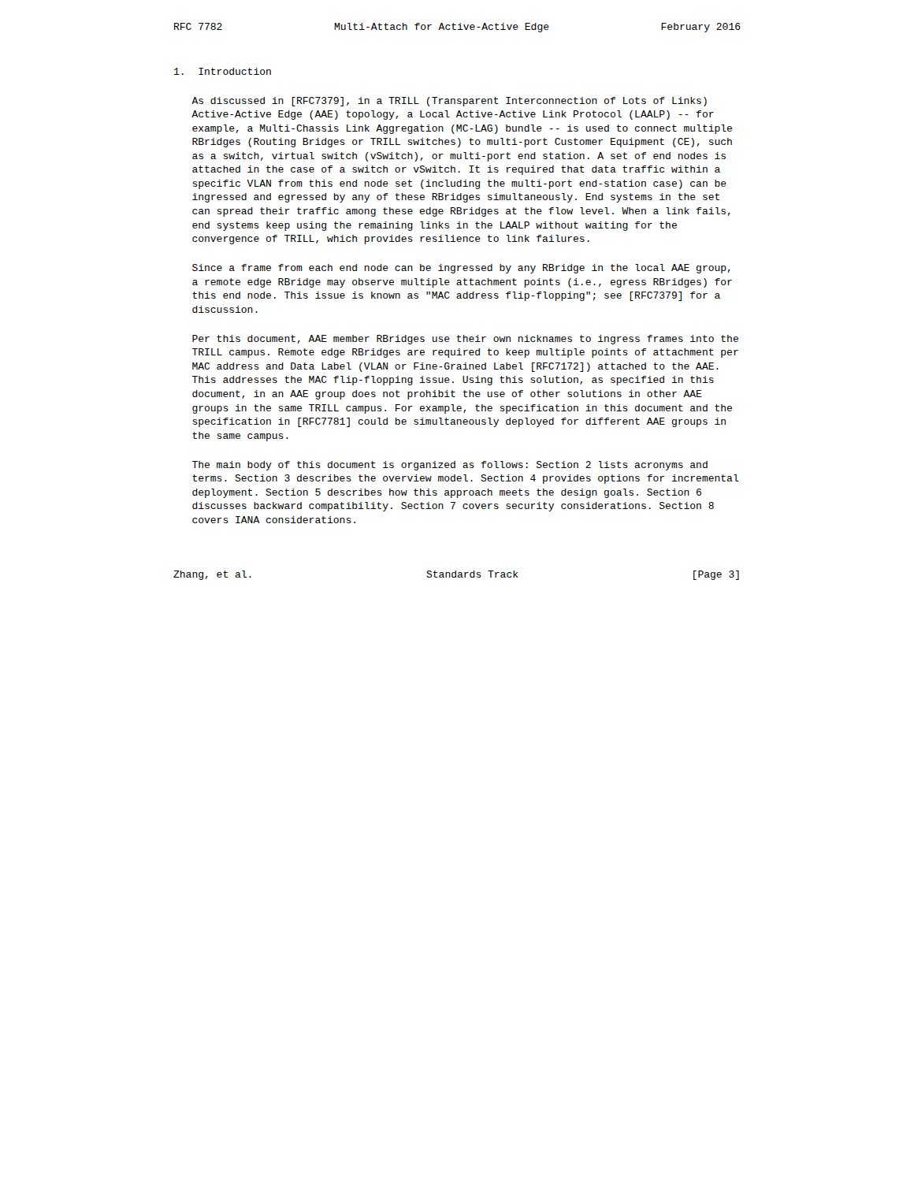RFC 7782 Multi-Attach for Active-Active Edge February 2016
1. Introduction
As discussed in [RFC7379], in a TRILL (Transparent Interconnection of Lots of Links) Active-Active Edge (AAE) topology, a Local Active-Active Link Protocol (LAALP) -- for example, a Multi-Chassis Link Aggregation (MC-LAG) bundle -- is used to connect multiple RBridges (Routing Bridges or TRILL switches) to multi-port Customer Equipment (CE), such as a switch, virtual switch (vSwitch), or multi-port end station. A set of end nodes is attached in the case of a switch or vSwitch. It is required that data traffic within a specific VLAN from this end node set (including the multi-port end-station case) can be ingressed and egressed by any of these RBridges simultaneously. End systems in the set can spread their traffic among these edge RBridges at the flow level. When a link fails, end systems keep using the remaining links in the LAALP without waiting for the convergence of TRILL, which provides resilience to link failures.
Since a frame from each end node can be ingressed by any RBridge in the local AAE group, a remote edge RBridge may observe multiple attachment points (i.e., egress RBridges) for this end node. This issue is known as "MAC address flip-flopping"; see [RFC7379] for a discussion.
Per this document, AAE member RBridges use their own nicknames to ingress frames into the TRILL campus. Remote edge RBridges are required to keep multiple points of attachment per MAC address and Data Label (VLAN or Fine-Grained Label [RFC7172]) attached to the AAE. This addresses the MAC flip-flopping issue. Using this solution, as specified in this document, in an AAE group does not prohibit the use of other solutions in other AAE groups in the same TRILL campus. For example, the specification in this document and the specification in [RFC7781] could be simultaneously deployed for different AAE groups in the same campus.
The main body of this document is organized as follows: Section 2 lists acronyms and terms. Section 3 describes the overview model. Section 4 provides options for incremental deployment. Section 5 describes how this approach meets the design goals. Section 6 discusses backward compatibility. Section 7 covers security considerations. Section 8 covers IANA considerations.
Zhang, et al. Standards Track [Page 3]